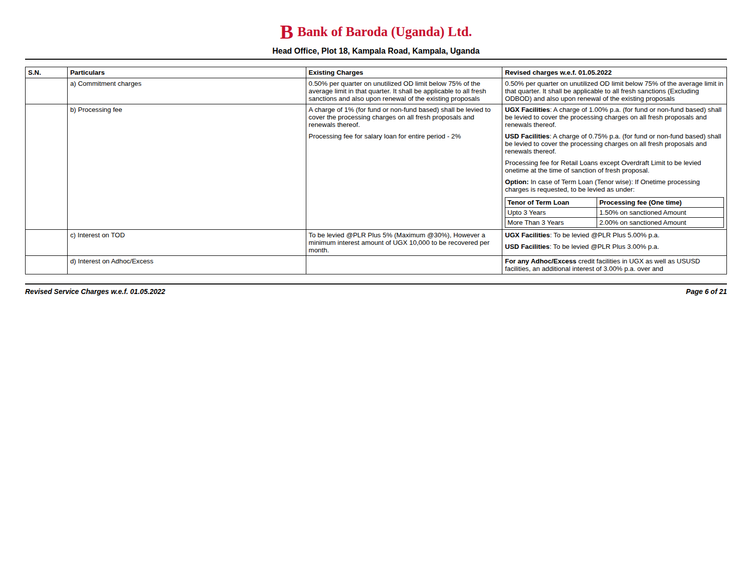B Bank of Baroda (Uganda) Ltd.
Head Office, Plot 18, Kampala Road, Kampala, Uganda
| S.N. | Particulars | Existing Charges | Revised charges w.e.f. 01.05.2022 |
| --- | --- | --- | --- |
| | a) Commitment charges | 0.50% per quarter on unutilized OD limit below 75% of the average limit in that quarter. It shall be applicable to all fresh sanctions and also upon renewal of the existing proposals | 0.50% per quarter on unutilized OD limit below 75% of the average limit in that quarter. It shall be applicable to all fresh sanctions (Excluding ODBOD) and also upon renewal of the existing proposals |
| | b) Processing fee | A charge of 1% (for fund or non-fund based) shall be levied to cover the processing charges on all fresh proposals and renewals thereof. Processing fee for salary loan for entire period - 2% | UGX Facilities : A charge of 1.00% p.a. (for fund or non-fund based) shall be levied to cover the processing charges on all fresh proposals and renewals thereof. USD Facilities : A charge of 0.75% p.a. (for fund or non-fund based) shall be levied to cover the processing charges on all fresh proposals and renewals thereof. Processing fee for Retail Loans except Overdraft Limit to be levied onetime at the time of sanction of fresh proposal. Option: In case of Term Loan (Tenor wise): If Onetime processing charges is requested, to be levied as under: / Tenor of Term Loan / Processing fee (One time) / / --- / --- / / Upto 3 Years / 1.50% on sanctioned Amount / / More Than 3 Years / 2.00% on sanctioned Amount / |
| | c) Interest on TOD | To be levied @PLR Plus 5% (Maximum @30%), However a minimum interest amount of UGX 10,000 to be recovered per month. | UGX Facilities : To be levied @PLR Plus 5.00% p.a. USD Facilities : To be levied @PLR Plus 3.00% p.a. |
| | d) Interest on Adhoc/Excess | | For any Adhoc/Excess credit facilities in UGX as well as USUSD facilities, an additional interest of 3.00% p.a. over and |
Revised Service Charges w.e.f. 01.05.2022 Page 6 of 21